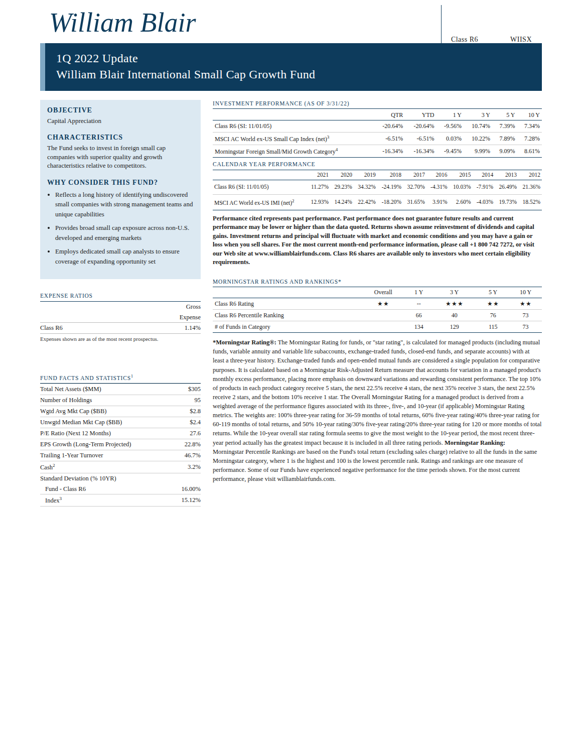William Blair
Class R6 WIISX
1Q 2022 Update
William Blair International Small Cap Growth Fund
Objective
Capital Appreciation
Characteristics
The Fund seeks to invest in foreign small cap companies with superior quality and growth characteristics relative to competitors.
Why Consider This Fund?
Reflects a long history of identifying undiscovered small companies with strong management teams and unique capabilities
Provides broad small cap exposure across non-U.S. developed and emerging markets
Employs dedicated small cap analysts to ensure coverage of expanding opportunity set
Expense Ratios
| | Gross |
| | Expense |
| Class R6 | 1.14% |
Expenses shown are as of the most recent prospectus.
Fund Facts and Statistics1
| Total Net Assets ($MM) | $305 |
| Number of Holdings | 95 |
| Wgtd Avg Mkt Cap ($BB) | $2.8 |
| Unwgtd Median Mkt Cap ($BB) | $2.4 |
| P/E Ratio (Next 12 Months) | 27.6 |
| EPS Growth (Long-Term Projected) | 22.8% |
| Trailing 1-Year Turnover | 46.7% |
| Cash 2 | 3.2% |
| Standard Deviation (% 10YR) | |
| Fund - Class R6 | 16.00% |
| Index 3 | 15.12% |
Investment Performance (as of 3/31/22)
| | QTR | YTD | 1 Y | 3 Y | 5 Y | 10 Y |
| --- | --- | --- | --- | --- | --- | --- |
| Class R6 (SI: 11/01/05) | -20.64% | -20.64% | -9.56% | 10.74% | 7.39% | 7.34% |
| MSCI AC World ex-US Small Cap Index (net) 3 | -6.51% | -6.51% | 0.03% | 10.22% | 7.89% | 7.28% |
| Morningstar Foreign Small/Mid Growth Category 4 | -16.34% | -16.34% | -9.45% | 9.99% | 9.09% | 8.61% |
Calendar Year Performance
| | 2021 | 2020 | 2019 | 2018 | 2017 | 2016 | 2015 | 2014 | 2013 | 2012 |
| --- | --- | --- | --- | --- | --- | --- | --- | --- | --- | --- |
| Class R6 (SI: 11/01/05) | 11.27% | 29.23% | 34.32% | -24.19% | 32.70% | -4.31% | 10.03% | -7.91% | 26.49% | 21.36% |
| MSCI AC World ex-US IMI (net) 2 | 12.93% | 14.24% | 22.42% | -18.20% | 31.65% | 3.91% | 2.60% | -4.03% | 19.73% | 18.52% |
Performance cited represents past performance. Past performance does not guarantee future results and current performance may be lower or higher than the data quoted. Returns shown assume reinvestment of dividends and capital gains. Investment returns and principal will fluctuate with market and economic conditions and you may have a gain or loss when you sell shares. For the most current month-end performance information, please call +1 800 742 7272, or visit our Web site at www.williamblairfunds.com. Class R6 shares are available only to investors who meet certain eligibility requirements.
Morningstar Ratings and Rankings*
| | Overall | 1 Y | 3 Y | 5 Y | 10 Y |
| --- | --- | --- | --- | --- | --- |
| Class R6 Rating | ★★ | -- | ★★★ | ★★ | ★★ |
| Class R6 Percentile Ranking | | 66 | 40 | 76 | 73 |
| # of Funds in Category | | 134 | 129 | 115 | 73 |
*Morningstar Rating®: The Morningstar Rating for funds, or "star rating", is calculated for managed products (including mutual funds, variable annuity and variable life subaccounts, exchange-traded funds, closed-end funds, and separate accounts) with at least a three-year history. Exchange-traded funds and open-ended mutual funds are considered a single population for comparative purposes. It is calculated based on a Morningstar Risk-Adjusted Return measure that accounts for variation in a managed product's monthly excess performance, placing more emphasis on downward variations and rewarding consistent performance. The top 10% of products in each product category receive 5 stars, the next 22.5% receive 4 stars, the next 35% receive 3 stars, the next 22.5% receive 2 stars, and the bottom 10% receive 1 star. The Overall Morningstar Rating for a managed product is derived from a weighted average of the performance figures associated with its three-, five-, and 10-year (if applicable) Morningstar Rating metrics. The weights are: 100% three-year rating for 36-59 months of total returns, 60% five-year rating/40% three-year rating for 60-119 months of total returns, and 50% 10-year rating/30% five-year rating/20% three-year rating for 120 or more months of total returns. While the 10-year overall star rating formula seems to give the most weight to the 10-year period, the most recent three-year period actually has the greatest impact because it is included in all three rating periods. Morningstar Ranking:
Morningstar Percentile Rankings are based on the Fund's total return (excluding sales charge) relative to all the funds in the same Morningstar category, where 1 is the highest and 100 is the lowest percentile rank. Ratings and rankings are one measure of performance. Some of our Funds have experienced negative performance for the time periods shown. For the most current performance, please visit williamblairfunds.com.